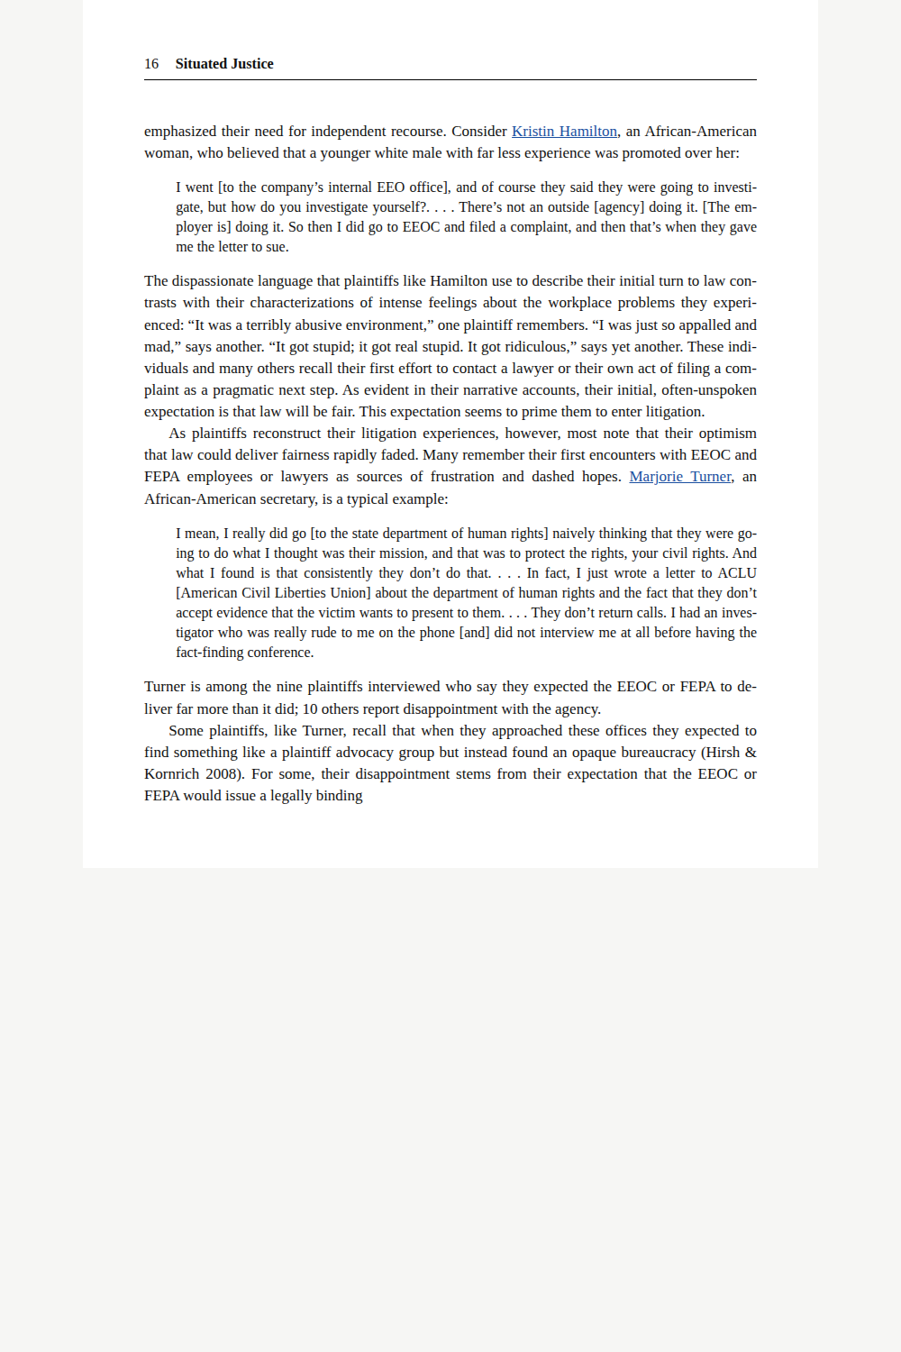16 Situated Justice
emphasized their need for independent recourse. Consider Kristin Hamilton, an African-American woman, who believed that a younger white male with far less experience was promoted over her:
I went [to the company’s internal EEO office], and of course they said they were going to investigate, but how do you investigate yourself?. . . . There’s not an outside [agency] doing it. [The employer is] doing it. So then I did go to EEOC and filed a complaint, and then that’s when they gave me the letter to sue.
The dispassionate language that plaintiffs like Hamilton use to describe their initial turn to law contrasts with their characterizations of intense feelings about the workplace problems they experienced: “It was a terribly abusive environment,” one plaintiff remembers. “I was just so appalled and mad,” says another. “It got stupid; it got real stupid. It got ridiculous,” says yet another. These individuals and many others recall their first effort to contact a lawyer or their own act of filing a complaint as a pragmatic next step. As evident in their narrative accounts, their initial, often-unspoken expectation is that law will be fair. This expectation seems to prime them to enter litigation.
As plaintiffs reconstruct their litigation experiences, however, most note that their optimism that law could deliver fairness rapidly faded. Many remember their first encounters with EEOC and FEPA employees or lawyers as sources of frustration and dashed hopes. Marjorie Turner, an African-American secretary, is a typical example:
I mean, I really did go [to the state department of human rights] naively thinking that they were going to do what I thought was their mission, and that was to protect the rights, your civil rights. And what I found is that consistently they don’t do that. . . . In fact, I just wrote a letter to ACLU [American Civil Liberties Union] about the department of human rights and the fact that they don’t accept evidence that the victim wants to present to them. . . . They don’t return calls. I had an investigator who was really rude to me on the phone [and] did not interview me at all before having the fact-finding conference.
Turner is among the nine plaintiffs interviewed who say they expected the EEOC or FEPA to deliver far more than it did; 10 others report disappointment with the agency.
Some plaintiffs, like Turner, recall that when they approached these offices they expected to find something like a plaintiff advocacy group but instead found an opaque bureaucracy (Hirsh & Kornrich 2008). For some, their disappointment stems from their expectation that the EEOC or FEPA would issue a legally binding